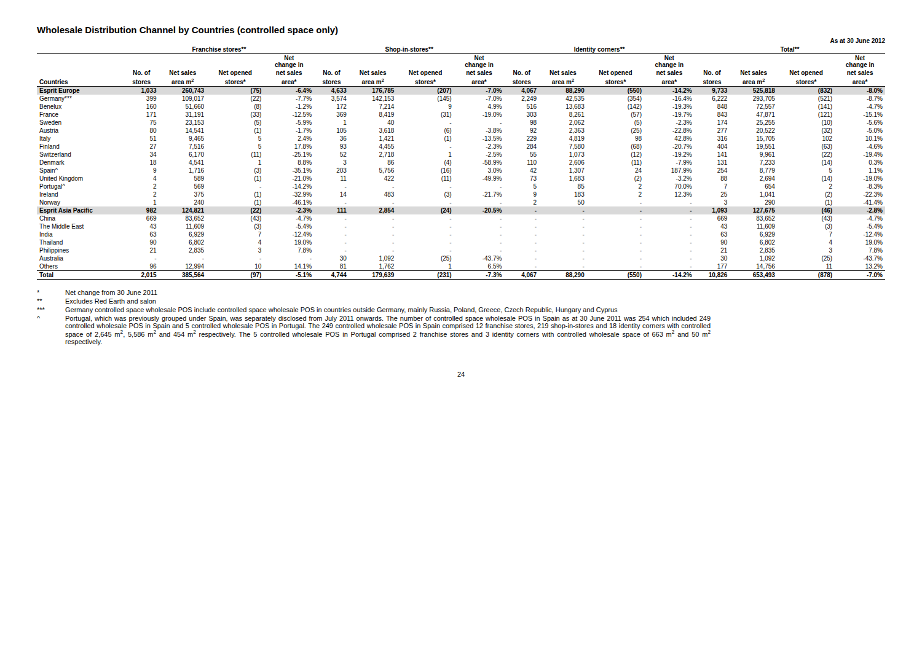Wholesale Distribution Channel by Countries (controlled space only)
As at 30 June 2012
| | Franchise stores** | Shop-in-stores** | Identity corners** | Total** |
| --- | --- | --- | --- | --- |
| | | | | Net change in | | | | Net change in | | | | Net change in | | | | Net change in |
| | No. of | Net sales | Net opened | net sales | No. of | Net sales | Net opened | net sales | No. of | Net sales | Net opened | net sales | No. of | Net sales | Net opened | net sales |
| Countries | stores | area m 2 | stores* | area* | stores | area m 2 | stores* | area* | stores | area m 2 | stores* | area* | stores | area m 2 | stores* | area* |
| Esprit Europe | 1,033 | 260,743 | (75) | -6.4% | 4,633 | 176,785 | (207) | -7.0% | 4,067 | 88,290 | (550) | -14.2% | 9,733 | 525,818 | (832) | -8.0% |
| Germany*** | 399 | 109,017 | (22) | -7.7% | 3,574 | 142,153 | (145) | -7.0% | 2,249 | 42,535 | (354) | -16.4% | 6,222 | 293,705 | (521) | -8.7% |
| Benelux | 160 | 51,660 | (8) | -1.2% | 172 | 7,214 | 9 | 4.9% | 516 | 13,683 | (142) | -19.3% | 848 | 72,557 | (141) | -4.7% |
| France | 171 | 31,191 | (33) | -12.5% | 369 | 8,419 | (31) | -19.0% | 303 | 8,261 | (57) | -19.7% | 843 | 47,871 | (121) | -15.1% |
| Sweden | 75 | 23,153 | (5) | -5.9% | 1 | 40 | - | - | 98 | 2,062 | (5) | -2.3% | 174 | 25,255 | (10) | -5.6% |
| Austria | 80 | 14,541 | (1) | -1.7% | 105 | 3,618 | (6) | -3.8% | 92 | 2,363 | (25) | -22.8% | 277 | 20,522 | (32) | -5.0% |
| Italy | 51 | 9,465 | 5 | 2.4% | 36 | 1,421 | (1) | -13.5% | 229 | 4,819 | 98 | 42.8% | 316 | 15,705 | 102 | 10.1% |
| Finland | 27 | 7,516 | 5 | 17.8% | 93 | 4,455 | - | -2.3% | 284 | 7,580 | (68) | -20.7% | 404 | 19,551 | (63) | -4.6% |
| Switzerland | 34 | 6,170 | (11) | -25.1% | 52 | 2,718 | 1 | -2.5% | 55 | 1,073 | (12) | -19.2% | 141 | 9,961 | (22) | -19.4% |
| Denmark | 18 | 4,541 | 1 | 8.8% | 3 | 86 | (4) | -58.9% | 110 | 2,606 | (11) | -7.9% | 131 | 7,233 | (14) | 0.3% |
| Spain^ | 9 | 1,716 | (3) | -35.1% | 203 | 5,756 | (16) | 3.0% | 42 | 1,307 | 24 | 187.9% | 254 | 8,779 | 5 | 1.1% |
| United Kingdom | 4 | 589 | (1) | -21.0% | 11 | 422 | (11) | -49.9% | 73 | 1,683 | (2) | -3.2% | 88 | 2,694 | (14) | -19.0% |
| Portugal^ | 2 | 569 | - | -14.2% | - | - | - | - | 5 | 85 | 2 | 70.0% | 7 | 654 | 2 | -8.3% |
| Ireland | 2 | 375 | (1) | -32.9% | 14 | 483 | (3) | -21.7% | 9 | 183 | 2 | 12.3% | 25 | 1,041 | (2) | -22.3% |
| Norway | 1 | 240 | (1) | -46.1% | - | - | - | - | 2 | 50 | - | - | 3 | 290 | (1) | -41.4% |
| Esprit Asia Pacific | 982 | 124,821 | (22) | -2.3% | 111 | 2,854 | (24) | -20.5% | - | - | - | - | 1,093 | 127,675 | (46) | -2.8% |
| China | 669 | 83,652 | (43) | -4.7% | - | - | - | - | - | - | - | - | 669 | 83,652 | (43) | -4.7% |
| The Middle East | 43 | 11,609 | (3) | -5.4% | - | - | - | - | - | - | - | - | 43 | 11,609 | (3) | -5.4% |
| India | 63 | 6,929 | 7 | -12.4% | - | - | - | - | - | - | - | - | 63 | 6,929 | 7 | -12.4% |
| Thailand | 90 | 6,802 | 4 | 19.0% | - | - | - | - | - | - | - | - | 90 | 6,802 | 4 | 19.0% |
| Philippines | 21 | 2,835 | 3 | 7.8% | - | - | - | - | - | - | - | - | 21 | 2,835 | 3 | 7.8% |
| Australia | - | - | - | - | 30 | 1,092 | (25) | -43.7% | - | - | - | - | 30 | 1,092 | (25) | -43.7% |
| Others | 96 | 12,994 | 10 | 14.1% | 81 | 1,762 | 1 | 6.5% | - | - | - | - | 177 | 14,756 | 11 | 13.2% |
| Total | 2,015 | 385,564 | (97) | -5.1% | 4,744 | 179,639 | (231) | -7.3% | 4,067 | 88,290 | (550) | -14.2% | 10,826 | 653,493 | (878) | -7.0% |
| * | Net change from 30 June 2011 |
| ** | Excludes Red Earth and salon |
| *** | Germany controlled space wholesale POS include controlled space wholesale POS in countries outside Germany, mainly Russia, Poland, Greece, Czech Republic, Hungary and Cyprus |
| ^ | Portugal, which was previously grouped under Spain, was separately disclosed from July 2011 onwards. The number of controlled space wholesale POS in Spain as at 30 June 2011 was 254 which included 249 controlled wholesale POS in Spain and 5 controlled wholesale POS in Portugal. The 249 controlled wholesale POS in Spain comprised 12 franchise stores, 219 shop-in-stores and 18 identity corners with controlled space of 2,645 m 2 , 5,586 m 2 and 454 m 2 respectively. The 5 controlled wholesale POS in Portugal comprised 2 franchise stores and 3 identity corners with controlled wholesale space of 663 m 2 and 50 m 2 respectively. |
24